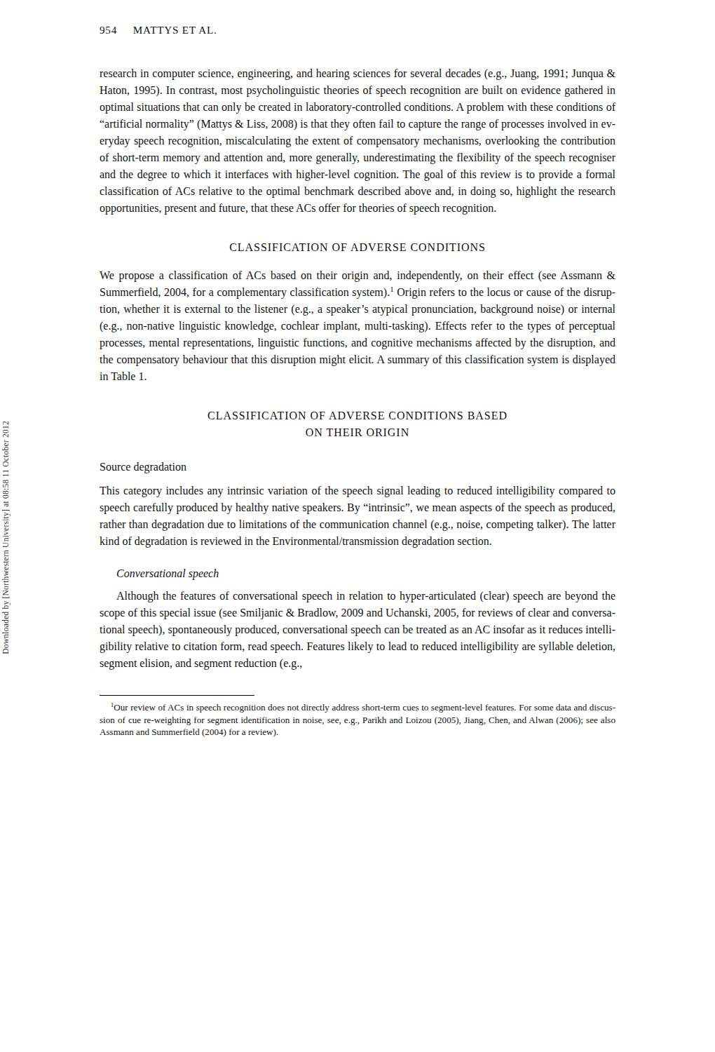Downloaded by [Northwestern University] at 08:58 11 October 2012
954 MATTYS ET AL.
research in computer science, engineering, and hearing sciences for several decades (e.g., Juang, 1991; Junqua & Haton, 1995). In contrast, most psycholinguistic theories of speech recognition are built on evidence gathered in optimal situations that can only be created in laboratory-controlled conditions. A problem with these conditions of “artificial normality” (Mattys & Liss, 2008) is that they often fail to capture the range of processes involved in everyday speech recognition, miscalculating the extent of compensatory mechanisms, overlooking the contribution of short-term memory and attention and, more generally, underestimating the flexibility of the speech recogniser and the degree to which it interfaces with higher-level cognition. The goal of this review is to provide a formal classification of ACs relative to the optimal benchmark described above and, in doing so, highlight the research opportunities, present and future, that these ACs offer for theories of speech recognition.
Classification of adverse conditions
We propose a classification of ACs based on their origin and, independently, on their effect (see Assmann & Summerfield, 2004, for a complementary classification system).1 Origin refers to the locus or cause of the disruption, whether it is external to the listener (e.g., a speaker’s atypical pronunciation, background noise) or internal (e.g., non-native linguistic knowledge, cochlear implant, multi-tasking). Effects refer to the types of perceptual processes, mental representations, linguistic functions, and cognitive mechanisms affected by the disruption, and the compensatory behaviour that this disruption might elicit. A summary of this classification system is displayed in Table 1.
Classification of adverse conditions based
on their origin
Source degradation
This category includes any intrinsic variation of the speech signal leading to reduced intelligibility compared to speech carefully produced by healthy native speakers. By “intrinsic”, we mean aspects of the speech as produced, rather than degradation due to limitations of the communication channel (e.g., noise, competing talker). The latter kind of degradation is reviewed in the Environmental/transmission degradation section.
Conversational speech
Although the features of conversational speech in relation to hyper-articulated (clear) speech are beyond the scope of this special issue (see Smiljanic & Bradlow, 2009 and Uchanski, 2005, for reviews of clear and conversational speech), spontaneously produced, conversational speech can be treated as an AC insofar as it reduces intelligibility relative to citation form, read speech. Features likely to lead to reduced intelligibility are syllable deletion, segment elision, and segment reduction (e.g.,
1Our review of ACs in speech recognition does not directly address short-term cues to segment-level features. For some data and discussion of cue re-weighting for segment identification in noise, see, e.g., Parikh and Loizou (2005), Jiang, Chen, and Alwan (2006); see also Assmann and Summerfield (2004) for a review).